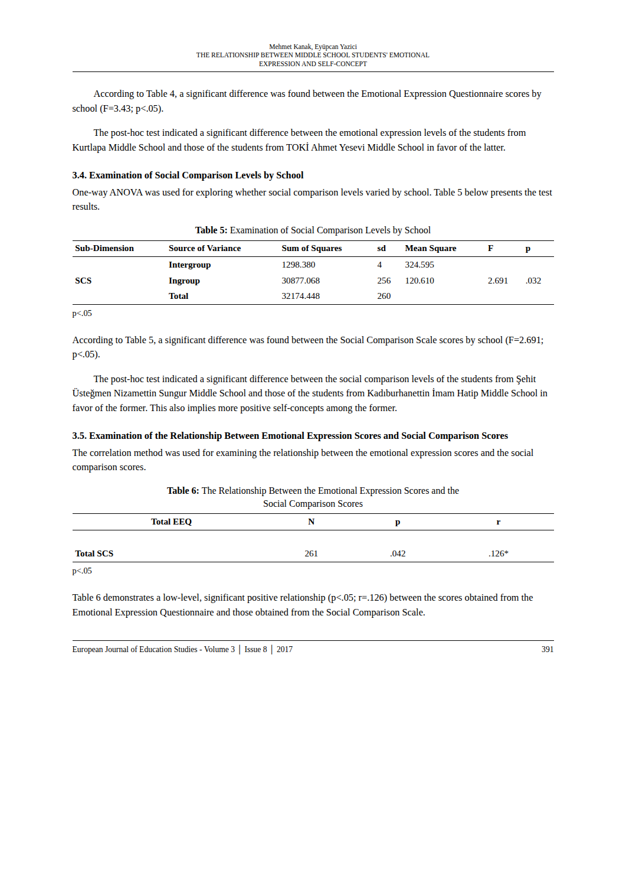Mehmet Kanak, Eyüpcan Yazici
THE RELATIONSHIP BETWEEN MIDDLE SCHOOL STUDENTS' EMOTIONAL
EXPRESSION AND SELF-CONCEPT
According to Table 4, a significant difference was found between the Emotional Expression Questionnaire scores by school (F=3.43; p<.05).
The post-hoc test indicated a significant difference between the emotional expression levels of the students from Kurtlapa Middle School and those of the students from TOKİ Ahmet Yesevi Middle School in favor of the latter.
3.4. Examination of Social Comparison Levels by School
One-way ANOVA was used for exploring whether social comparison levels varied by school. Table 5 below presents the test results.
Table 5: Examination of Social Comparison Levels by School
| Sub-Dimension | Source of Variance | Sum of Squares | sd | Mean Square | F | p |
| --- | --- | --- | --- | --- | --- | --- |
| | Intergroup | 1298.380 | 4 | 324.595 | | |
| SCS | Ingroup | 30877.068 | 256 | 120.610 | 2.691 | .032 |
| | Total | 32174.448 | 260 | | | |
p<.05
According to Table 5, a significant difference was found between the Social Comparison Scale scores by school (F=2.691; p<.05).
The post-hoc test indicated a significant difference between the social comparison levels of the students from Şehit Üsteğmen Nizamettin Sungur Middle School and those of the students from Kadıburhanettin İmam Hatip Middle School in favor of the former. This also implies more positive self-concepts among the former.
3.5. Examination of the Relationship Between Emotional Expression Scores and Social Comparison Scores
The correlation method was used for examining the relationship between the emotional expression scores and the social comparison scores.
Table 6: The Relationship Between the Emotional Expression Scores and the Social Comparison Scores
| Total EEQ | N | p | r |
| --- | --- | --- | --- |
| Total SCS | 261 | .042 | .126* |
p<.05
Table 6 demonstrates a low-level, significant positive relationship (p<.05; r=.126) between the scores obtained from the Emotional Expression Questionnaire and those obtained from the Social Comparison Scale.
European Journal of Education Studies - Volume 3 │ Issue 8 │ 2017 391